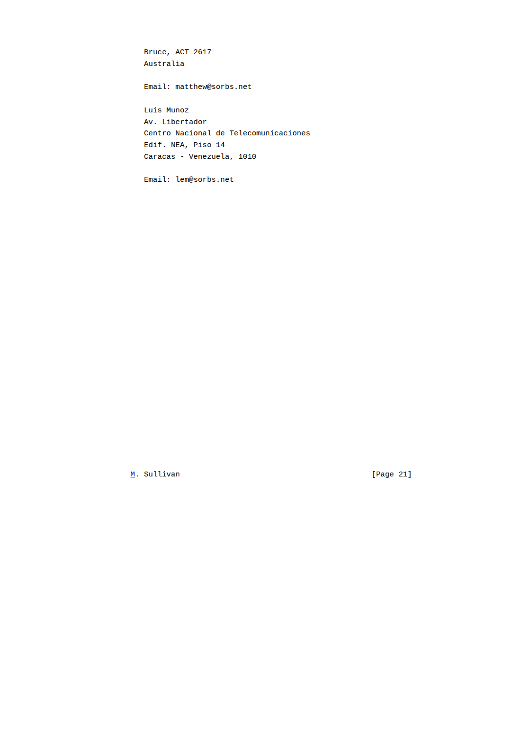Bruce, ACT 2617
   Australia

   Email: matthew@sorbs.net

   Luis Munoz
   Av. Libertador
   Centro Nacional de Telecomunicaciones
   Edif. NEA, Piso 14
   Caracas - Venezuela, 1010

   Email: lem@sorbs.net
M. Sullivan [Page 21]